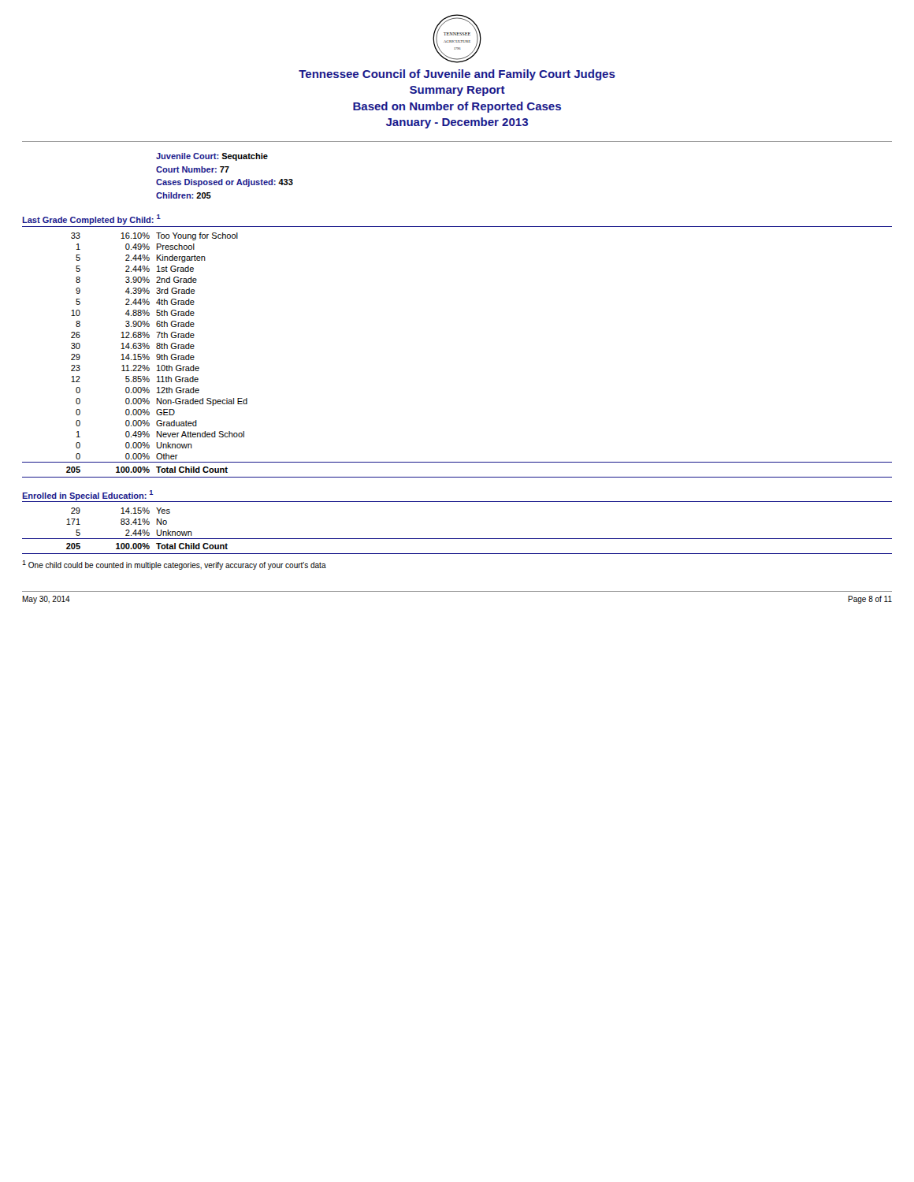Tennessee Council of Juvenile and Family Court Judges
Summary Report
Based on Number of Reported Cases
January - December 2013
Juvenile Court: Sequatchie
Court Number: 77
Cases Disposed or Adjusted: 433
Children: 205
Last Grade Completed by Child: 1
| 33 | 16.10% | Too Young for School |
| 1 | 0.49% | Preschool |
| 5 | 2.44% | Kindergarten |
| 5 | 2.44% | 1st Grade |
| 8 | 3.90% | 2nd Grade |
| 9 | 4.39% | 3rd Grade |
| 5 | 2.44% | 4th Grade |
| 10 | 4.88% | 5th Grade |
| 8 | 3.90% | 6th Grade |
| 26 | 12.68% | 7th Grade |
| 30 | 14.63% | 8th Grade |
| 29 | 14.15% | 9th Grade |
| 23 | 11.22% | 10th Grade |
| 12 | 5.85% | 11th Grade |
| 0 | 0.00% | 12th Grade |
| 0 | 0.00% | Non-Graded Special Ed |
| 0 | 0.00% | GED |
| 0 | 0.00% | Graduated |
| 1 | 0.49% | Never Attended School |
| 0 | 0.00% | Unknown |
| 0 | 0.00% | Other |
| 205 | 100.00% | Total Child Count |
Enrolled in Special Education: 1
| 29 | 14.15% | Yes |
| 171 | 83.41% | No |
| 5 | 2.44% | Unknown |
| 205 | 100.00% | Total Child Count |
1 One child could be counted in multiple categories, verify accuracy of your court's data
May 30, 2014 Page 8 of 11